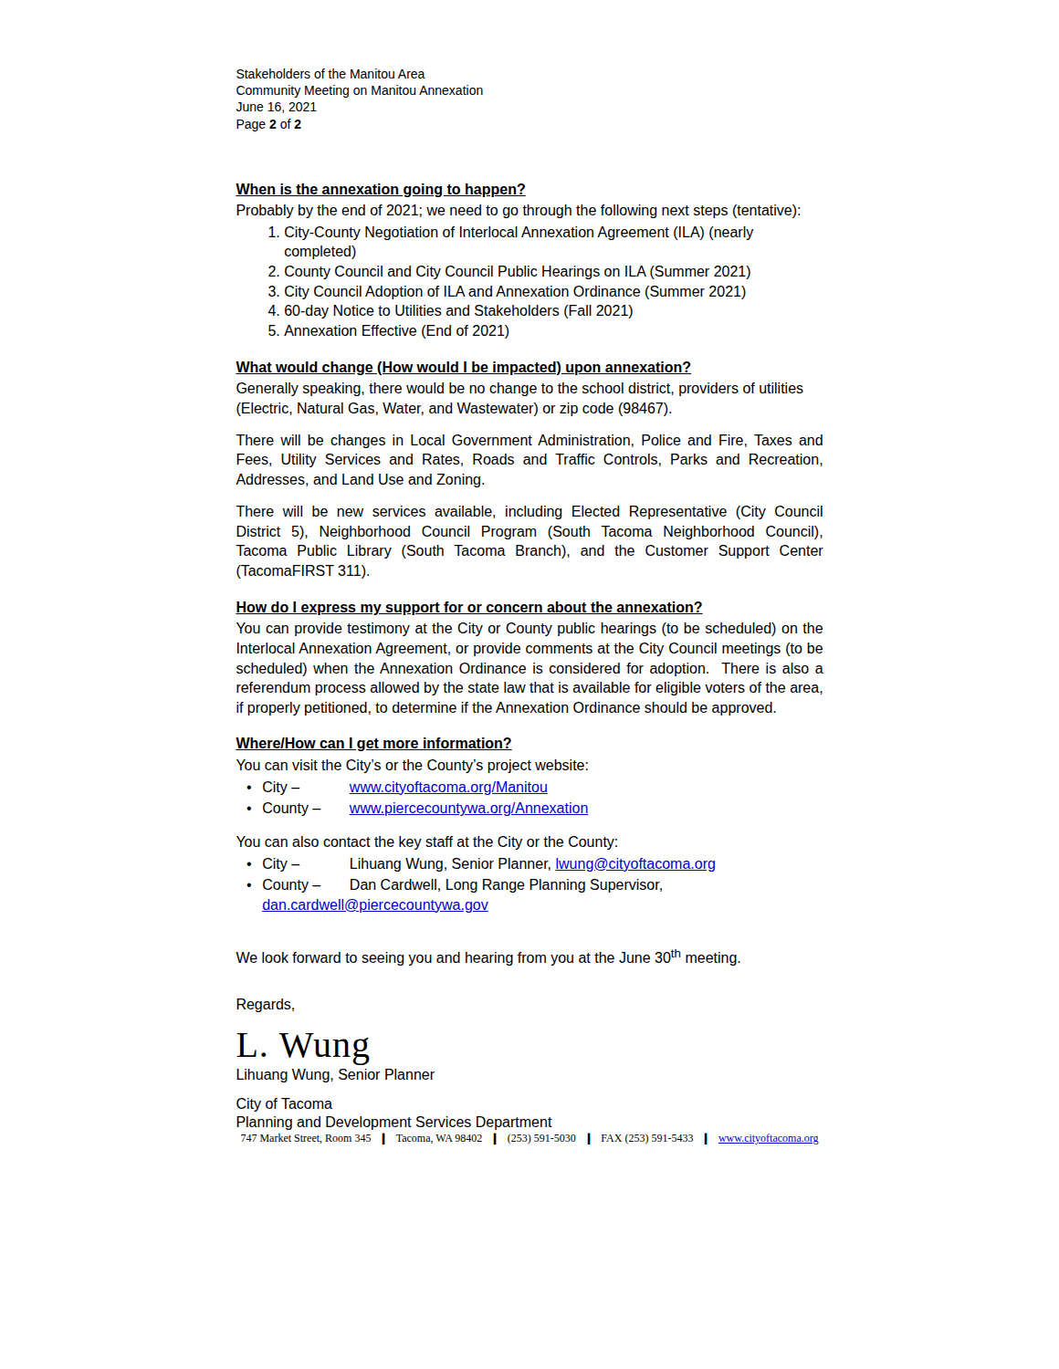Stakeholders of the Manitou Area
Community Meeting on Manitou Annexation
June 16, 2021
Page 2 of 2
When is the annexation going to happen?
Probably by the end of 2021; we need to go through the following next steps (tentative):
City-County Negotiation of Interlocal Annexation Agreement (ILA) (nearly completed)
County Council and City Council Public Hearings on ILA (Summer 2021)
City Council Adoption of ILA and Annexation Ordinance (Summer 2021)
60-day Notice to Utilities and Stakeholders (Fall 2021)
Annexation Effective (End of 2021)
What would change (How would I be impacted) upon annexation?
Generally speaking, there would be no change to the school district, providers of utilities (Electric, Natural Gas, Water, and Wastewater) or zip code (98467).
There will be changes in Local Government Administration, Police and Fire, Taxes and Fees, Utility Services and Rates, Roads and Traffic Controls, Parks and Recreation, Addresses, and Land Use and Zoning.
There will be new services available, including Elected Representative (City Council District 5), Neighborhood Council Program (South Tacoma Neighborhood Council), Tacoma Public Library (South Tacoma Branch), and the Customer Support Center (TacomaFIRST 311).
How do I express my support for or concern about the annexation?
You can provide testimony at the City or County public hearings (to be scheduled) on the Interlocal Annexation Agreement, or provide comments at the City Council meetings (to be scheduled) when the Annexation Ordinance is considered for adoption. There is also a referendum process allowed by the state law that is available for eligible voters of the area, if properly petitioned, to determine if the Annexation Ordinance should be approved.
Where/How can I get more information?
You can visit the City’s or the County’s project website:
City – www.cityoftacoma.org/Manitou
County – www.piercecountywa.org/Annexation
You can also contact the key staff at the City or the County:
City – Lihuang Wung, Senior Planner, lwung@cityoftacoma.org
County – Dan Cardwell, Long Range Planning Supervisor, dan.cardwell@piercecountywa.gov
We look forward to seeing you and hearing from you at the June 30th meeting.
Regards,
L. Wung
Lihuang Wung, Senior Planner
City of Tacoma
Planning and Development Services Department
747 Market Street, Room 345 ❙ Tacoma, WA 98402 ❙ (253) 591-5030 ❙ FAX (253) 591-5433 ❙ www.cityoftacoma.org